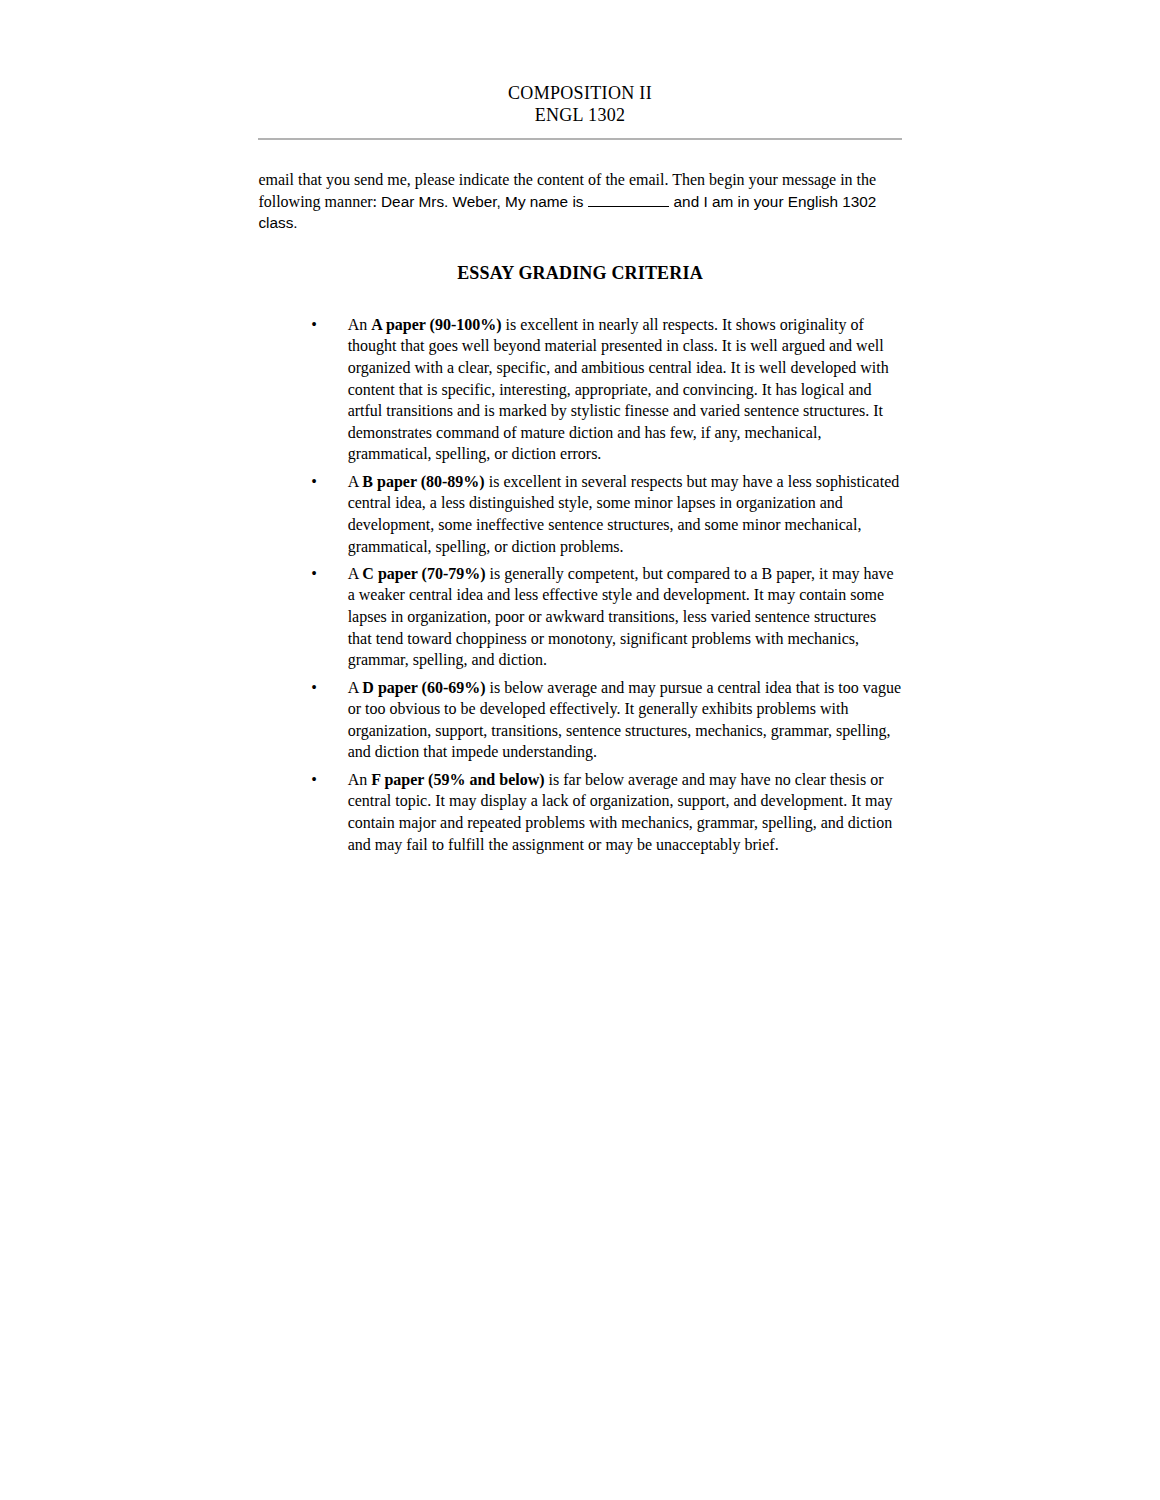COMPOSITION II
ENGL 1302
email that you send me, please indicate the content of the email. Then begin your message in the following manner: Dear Mrs. Weber, My name is and I am in your English 1302 class.
ESSAY GRADING CRITERIA
An A paper (90-100%) is excellent in nearly all respects. It shows originality of thought that goes well beyond material presented in class. It is well argued and well organized with a clear, specific, and ambitious central idea. It is well developed with content that is specific, interesting, appropriate, and convincing. It has logical and artful transitions and is marked by stylistic finesse and varied sentence structures. It demonstrates command of mature diction and has few, if any, mechanical, grammatical, spelling, or diction errors.
A B paper (80-89%) is excellent in several respects but may have a less sophisticated central idea, a less distinguished style, some minor lapses in organization and development, some ineffective sentence structures, and some minor mechanical, grammatical, spelling, or diction problems.
A C paper (70-79%) is generally competent, but compared to a B paper, it may have a weaker central idea and less effective style and development. It may contain some lapses in organization, poor or awkward transitions, less varied sentence structures that tend toward choppiness or monotony, significant problems with mechanics, grammar, spelling, and diction.
A D paper (60-69%) is below average and may pursue a central idea that is too vague or too obvious to be developed effectively. It generally exhibits problems with organization, support, transitions, sentence structures, mechanics, grammar, spelling, and diction that impede understanding.
An F paper (59% and below) is far below average and may have no clear thesis or central topic. It may display a lack of organization, support, and development. It may contain major and repeated problems with mechanics, grammar, spelling, and diction and may fail to fulfill the assignment or may be unacceptably brief.